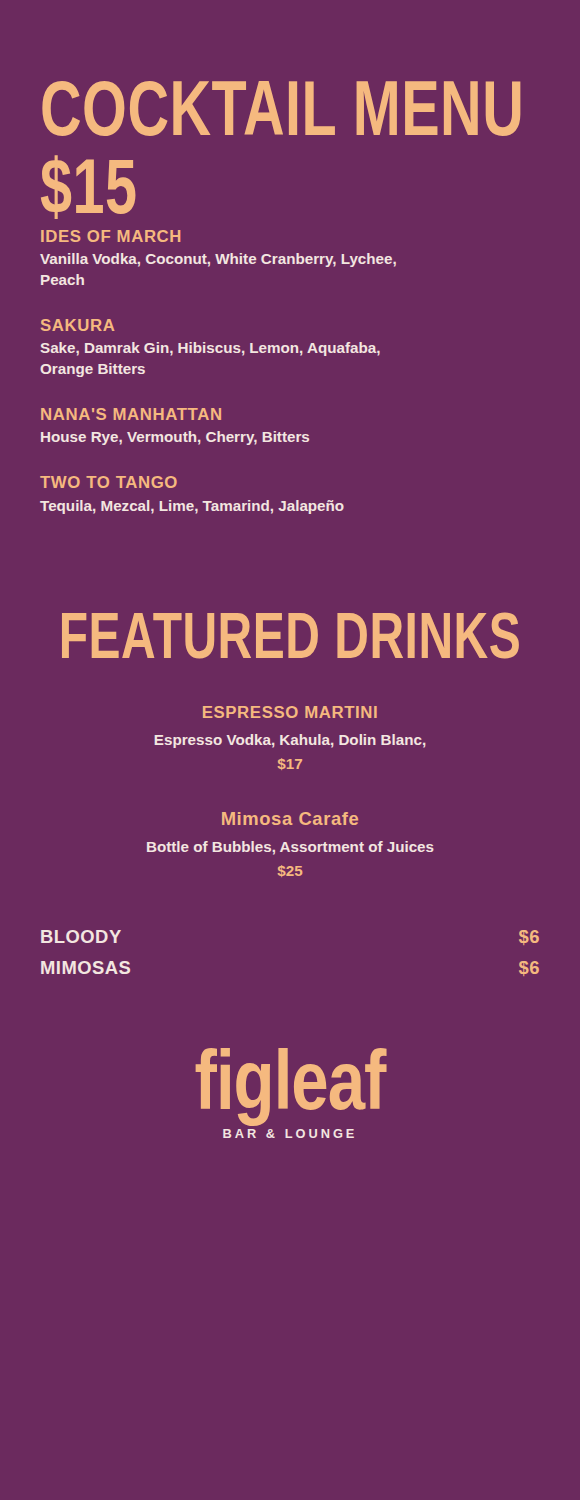Cocktail Menu $15
Ides of March
Vanilla Vodka, Coconut, White Cranberry, Lychee, Peach
Sakura
Sake, Damrak Gin, Hibiscus, Lemon, Aquafaba, Orange Bitters
Nana's Manhattan
House Rye, Vermouth, Cherry, Bitters
Two to Tango
Tequila, Mezcal, Lime, Tamarind, Jalapeño
Featured Drinks
Espresso Martini
Espresso Vodka, Kahula, Dolin Blanc,
$17
Mimosa Carafe
Bottle of Bubbles, Assortment of Juices
$25
Bloody$6
Mimosas$6
figleaf
BAR & LOUNGE